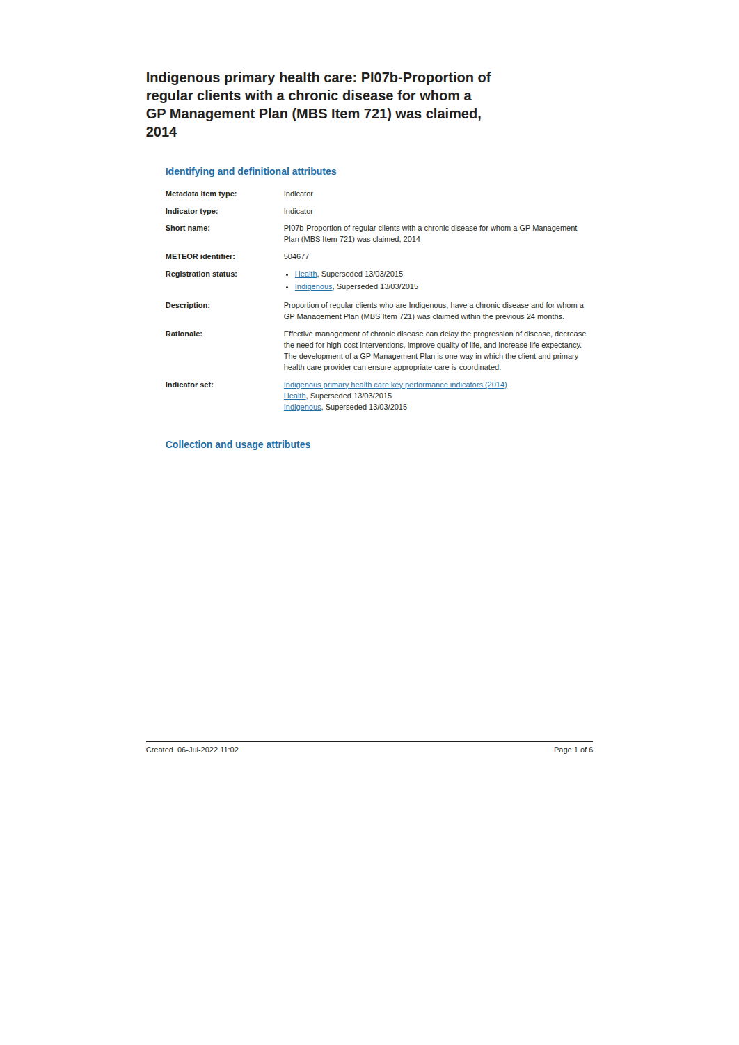Indigenous primary health care: PI07b-Proportion of
regular clients with a chronic disease for whom a
GP Management Plan (MBS Item 721) was claimed,
2014
Identifying and definitional attributes
| Metadata item type: | Indicator |
| Indicator type: | Indicator |
| Short name: | PI07b-Proportion of regular clients with a chronic disease for whom a GP Management Plan (MBS Item 721) was claimed, 2014 |
| METEOR identifier: | 504677 |
| Registration status: | Health , Superseded 13/03/2015 Indigenous , Superseded 13/03/2015 |
| Description: | Proportion of regular clients who are Indigenous, have a chronic disease and for whom a GP Management Plan (MBS Item 721) was claimed within the previous 24 months. |
| Rationale: | Effective management of chronic disease can delay the progression of disease, decrease the need for high-cost interventions, improve quality of life, and increase life expectancy. The development of a GP Management Plan is one way in which the client and primary health care provider can ensure appropriate care is coordinated. |
| Indicator set: | Indigenous primary health care key performance indicators (2014) Health , Superseded 13/03/2015 Indigenous , Superseded 13/03/2015 |
Collection and usage attributes
Created 06-Jul-2022 11:02 Page 1 of 6